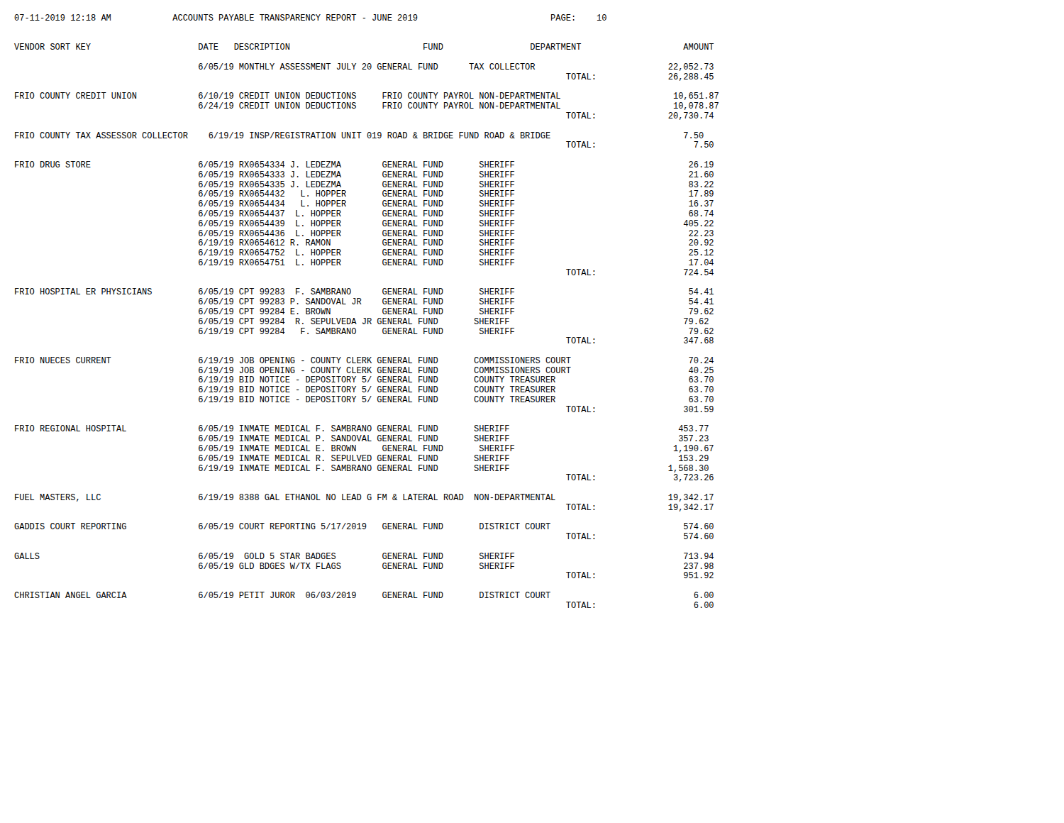07-11-2019 12:18 AM            ACCOUNTS PAYABLE TRANSPARENCY REPORT - JUNE 2019                          PAGE:    10


VENDOR SORT KEY                     DATE   DESCRIPTION                          FUND                 DEPARTMENT                    AMOUNT

                                    6/05/19 MONTHLY ASSESSMENT JULY 20 GENERAL FUND      TAX COLLECTOR                          22,052.73
                                                                                                            TOTAL:              26,288.45

FRIO COUNTY CREDIT UNION            6/10/19 CREDIT UNION DEDUCTIONS     FRIO COUNTY PAYROL NON-DEPARTMENTAL                      10,651.87
                                    6/24/19 CREDIT UNION DEDUCTIONS     FRIO COUNTY PAYROL NON-DEPARTMENTAL                      10,078.87
                                                                                                            TOTAL:              20,730.74

FRIO COUNTY TAX ASSESSOR COLLECTOR    6/19/19 INSP/REGISTRATION UNIT 019 ROAD & BRIDGE FUND ROAD & BRIDGE                          7.50
                                                                                                            TOTAL:                   7.50

FRIO DRUG STORE                     6/05/19 RX0654334 J. LEDEZMA        GENERAL FUND       SHERIFF                                  26.19
                                    6/05/19 RX0654333 J. LEDEZMA        GENERAL FUND       SHERIFF                                  21.60
                                    6/05/19 RX0654335 J. LEDEZMA        GENERAL FUND       SHERIFF                                  83.22
                                    6/05/19 RX0654432   L. HOPPER       GENERAL FUND       SHERIFF                                  17.89
                                    6/05/19 RX0654434   L. HOPPER       GENERAL FUND       SHERIFF                                  16.37
                                    6/05/19 RX0654437  L. HOPPER        GENERAL FUND       SHERIFF                                  68.74
                                    6/05/19 RX0654439  L. HOPPER        GENERAL FUND       SHERIFF                                 405.22
                                    6/05/19 RX0654436  L. HOPPER        GENERAL FUND       SHERIFF                                  22.23
                                    6/19/19 RX0654612 R. RAMON          GENERAL FUND       SHERIFF                                  20.92
                                    6/19/19 RX0654752  L. HOPPER        GENERAL FUND       SHERIFF                                  25.12
                                    6/19/19 RX0654751  L. HOPPER        GENERAL FUND       SHERIFF                                  17.04
                                                                                                            TOTAL:                 724.54

FRIO HOSPITAL ER PHYSICIANS         6/05/19 CPT 99283  F. SAMBRANO      GENERAL FUND       SHERIFF                                  54.41
                                    6/05/19 CPT 99283 P. SANDOVAL JR    GENERAL FUND       SHERIFF                                  54.41
                                    6/05/19 CPT 99284 E. BROWN          GENERAL FUND       SHERIFF                                  79.62
                                    6/05/19 CPT 99284  R. SEPULVEDA JR GENERAL FUND       SHERIFF                                  79.62
                                    6/19/19 CPT 99284   F. SAMBRANO     GENERAL FUND       SHERIFF                                  79.62
                                                                                                            TOTAL:                 347.68

FRIO NUECES CURRENT                 6/19/19 JOB OPENING - COUNTY CLERK GENERAL FUND       COMMISSIONERS COURT                       70.24
                                    6/19/19 JOB OPENING - COUNTY CLERK GENERAL FUND       COMMISSIONERS COURT                       40.25
                                    6/19/19 BID NOTICE - DEPOSITORY 5/ GENERAL FUND       COUNTY TREASURER                          63.70
                                    6/19/19 BID NOTICE - DEPOSITORY 5/ GENERAL FUND       COUNTY TREASURER                          63.70
                                    6/19/19 BID NOTICE - DEPOSITORY 5/ GENERAL FUND       COUNTY TREASURER                          63.70
                                                                                                            TOTAL:                 301.59

FRIO REGIONAL HOSPITAL              6/05/19 INMATE MEDICAL F. SAMBRANO GENERAL FUND       SHERIFF                                 453.77
                                    6/05/19 INMATE MEDICAL P. SANDOVAL GENERAL FUND       SHERIFF                                 357.23
                                    6/05/19 INMATE MEDICAL E. BROWN     GENERAL FUND       SHERIFF                               1,190.67
                                    6/05/19 INMATE MEDICAL R. SEPULVED GENERAL FUND       SHERIFF                                 153.29
                                    6/19/19 INMATE MEDICAL F. SAMBRANO GENERAL FUND       SHERIFF                               1,568.30
                                                                                                            TOTAL:               3,723.26

FUEL MASTERS, LLC                   6/19/19 8388 GAL ETHANOL NO LEAD G FM & LATERAL ROAD  NON-DEPARTMENTAL                      19,342.17
                                                                                                            TOTAL:              19,342.17

GADDIS COURT REPORTING              6/05/19 COURT REPORTING 5/17/2019   GENERAL FUND       DISTRICT COURT                          574.60
                                                                                                            TOTAL:                 574.60

GALLS                               6/05/19  GOLD 5 STAR BADGES         GENERAL FUND       SHERIFF                                 713.94
                                    6/05/19 GLD BDGES W/TX FLAGS        GENERAL FUND       SHERIFF                                 237.98
                                                                                                            TOTAL:                 951.92

CHRISTIAN ANGEL GARCIA              6/05/19 PETIT JUROR  06/03/2019     GENERAL FUND       DISTRICT COURT                            6.00
                                                                                                            TOTAL:                   6.00